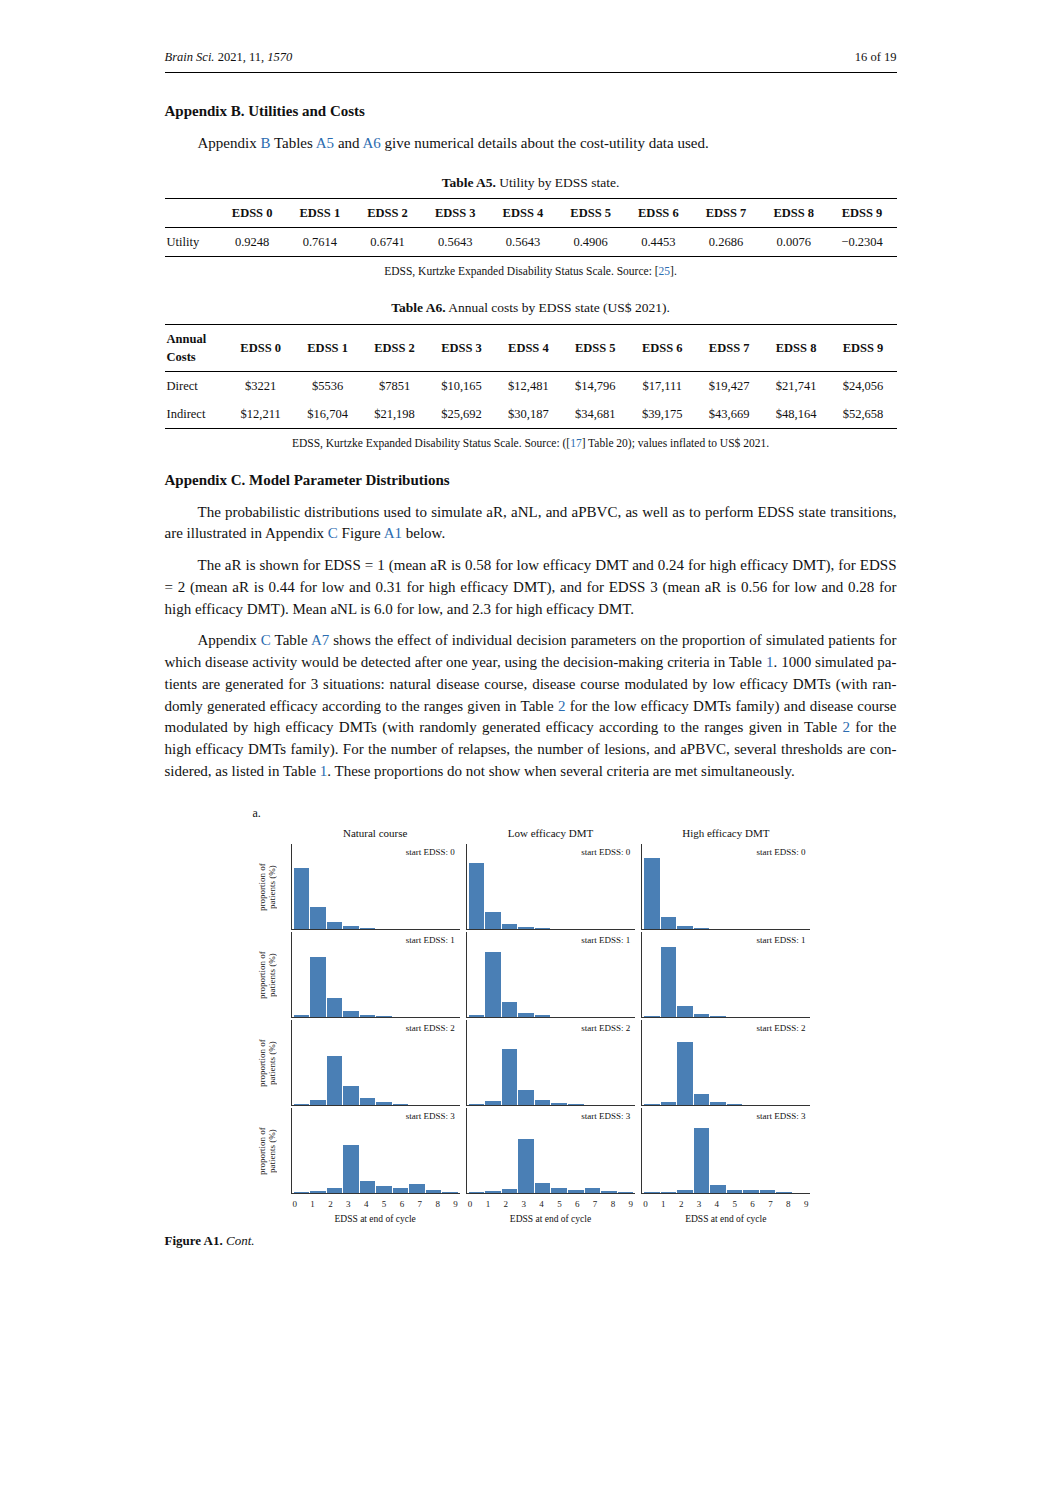Brain Sci. 2021, 11, 1570
16 of 19
Appendix B. Utilities and Costs
Appendix B Tables A5 and A6 give numerical details about the cost-utility data used.
Table A5. Utility by EDSS state.
| | EDSS 0 | EDSS 1 | EDSS 2 | EDSS 3 | EDSS 4 | EDSS 5 | EDSS 6 | EDSS 7 | EDSS 8 | EDSS 9 |
| --- | --- | --- | --- | --- | --- | --- | --- | --- | --- | --- |
| Utility | 0.9248 | 0.7614 | 0.6741 | 0.5643 | 0.5643 | 0.4906 | 0.4453 | 0.2686 | 0.0076 | − 0.2304 |
EDSS, Kurtzke Expanded Disability Status Scale. Source: [25].
Table A6. Annual costs by EDSS state (US$ 2021).
| Annual Costs | EDSS 0 | EDSS 1 | EDSS 2 | EDSS 3 | EDSS 4 | EDSS 5 | EDSS 6 | EDSS 7 | EDSS 8 | EDSS 9 |
| --- | --- | --- | --- | --- | --- | --- | --- | --- | --- | --- |
| Direct | $3221 | $5536 | $7851 | $10,165 | $12,481 | $14,796 | $17,111 | $19,427 | $21,741 | $24,056 |
| Indirect | $12,211 | $16,704 | $21,198 | $25,692 | $30,187 | $34,681 | $39,175 | $43,669 | $48,164 | $52,658 |
EDSS, Kurtzke Expanded Disability Status Scale. Source: ([17] Table 20); values inflated to US$ 2021.
Appendix C. Model Parameter Distributions
The probabilistic distributions used to simulate aR, aNL, and aPBVC, as well as to perform EDSS state transitions, are illustrated in Appendix C Figure A1 below.
The aR is shown for EDSS = 1 (mean aR is 0.58 for low efficacy DMT and 0.24 for high efficacy DMT), for EDSS = 2 (mean aR is 0.44 for low and 0.31 for high efficacy DMT), and for EDSS 3 (mean aR is 0.56 for low and 0.28 for high efficacy DMT). Mean aNL is 6.0 for low, and 2.3 for high efficacy DMT.
Appendix C Table A7 shows the effect of individual decision parameters on the proportion of simulated patients for which disease activity would be detected after one year, using the decision-making criteria in Table 1. 1000 simulated patients are generated for 3 situations: natural disease course, disease course modulated by low efficacy DMTs (with randomly generated efficacy according to the ranges given in Table 2 for the low efficacy DMTs family) and disease course modulated by high efficacy DMTs (with randomly generated efficacy according to the ranges given in Table 2 for the high efficacy DMTs family). For the number of relapses, the number of lesions, and aPBVC, several thresholds are considered, as listed in Table 1. These proportions do not show when several criteria are met simultaneously.
a.
Natural course
Low efficacy DMT
High efficacy DMT
proportion of
patients (%)
start EDSS: 0 500
start EDSS: 0 500
start EDSS: 0 500
proportion of
patients (%)
start EDSS: 1 500
start EDSS: 1 500
start EDSS: 1 500
proportion of
patients (%)
start EDSS: 2 500
start EDSS: 2 500
start EDSS: 2 500
proportion of
patients (%)
start EDSS: 3 500
start EDSS: 3 500
start EDSS: 3 500
0123456789
EDSS at end of cycle
0123456789
EDSS at end of cycle
0123456789
EDSS at end of cycle
Figure A1. Cont.